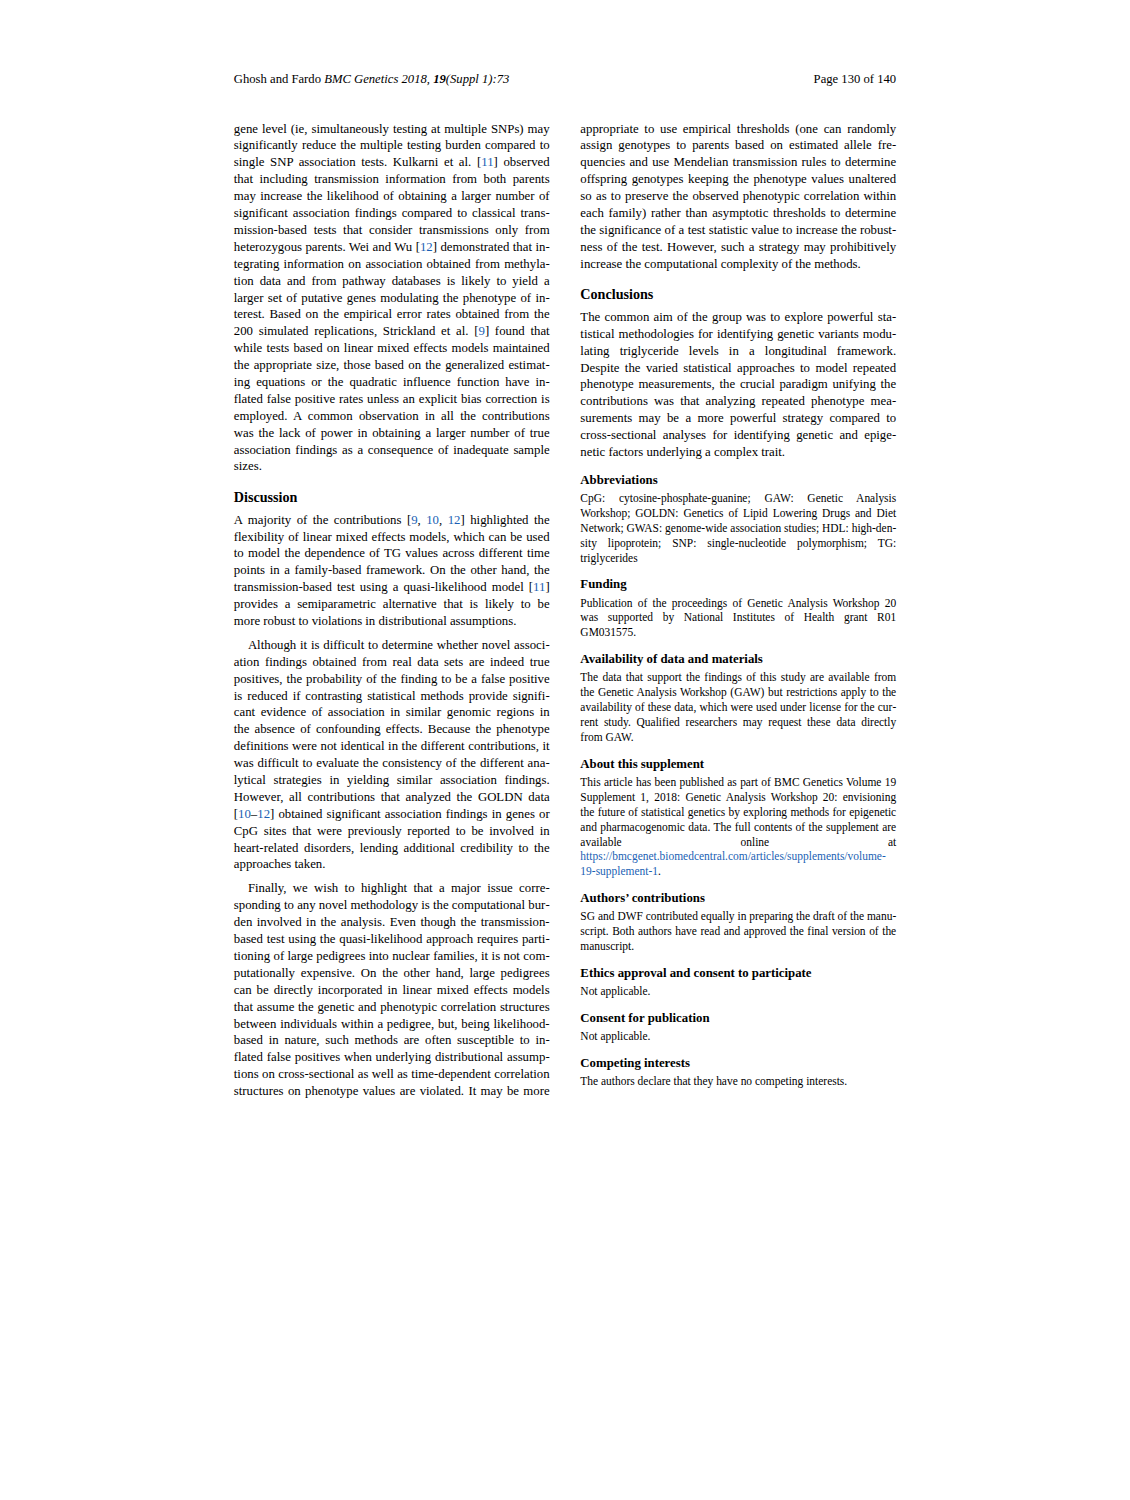Ghosh and Fardo BMC Genetics 2018, 19(Suppl 1):73
Page 130 of 140
gene level (ie, simultaneously testing at multiple SNPs) may significantly reduce the multiple testing burden compared to single SNP association tests. Kulkarni et al. [11] observed that including transmission information from both parents may increase the likelihood of obtaining a larger number of significant association findings compared to classical transmission-based tests that consider transmissions only from heterozygous parents. Wei and Wu [12] demonstrated that integrating information on association obtained from methylation data and from pathway databases is likely to yield a larger set of putative genes modulating the phenotype of interest. Based on the empirical error rates obtained from the 200 simulated replications, Strickland et al. [9] found that while tests based on linear mixed effects models maintained the appropriate size, those based on the generalized estimating equations or the quadratic influence function have inflated false positive rates unless an explicit bias correction is employed. A common observation in all the contributions was the lack of power in obtaining a larger number of true association findings as a consequence of inadequate sample sizes.
Discussion
A majority of the contributions [9, 10, 12] highlighted the flexibility of linear mixed effects models, which can be used to model the dependence of TG values across different time points in a family-based framework. On the other hand, the transmission-based test using a quasi-likelihood model [11] provides a semiparametric alternative that is likely to be more robust to violations in distributional assumptions.
Although it is difficult to determine whether novel association findings obtained from real data sets are indeed true positives, the probability of the finding to be a false positive is reduced if contrasting statistical methods provide significant evidence of association in similar genomic regions in the absence of confounding effects. Because the phenotype definitions were not identical in the different contributions, it was difficult to evaluate the consistency of the different analytical strategies in yielding similar association findings. However, all contributions that analyzed the GOLDN data [10–12] obtained significant association findings in genes or CpG sites that were previously reported to be involved in heart-related disorders, lending additional credibility to the approaches taken.
Finally, we wish to highlight that a major issue corresponding to any novel methodology is the computational burden involved in the analysis. Even though the transmission-based test using the quasi-likelihood approach requires partitioning of large pedigrees into nuclear families, it is not computationally expensive. On the other hand, large pedigrees can be directly incorporated in linear mixed effects models that assume the genetic and phenotypic correlation structures between individuals within a pedigree, but, being likelihood-based in nature, such methods are often susceptible to inflated false positives when underlying distributional assumptions on cross-sectional as well as time-dependent correlation structures on phenotype values are violated. It may be more appropriate to use empirical thresholds (one can randomly assign genotypes to parents based on estimated allele frequencies and use Mendelian transmission rules to determine offspring genotypes keeping the phenotype values unaltered so as to preserve the observed phenotypic correlation within each family) rather than asymptotic thresholds to determine the significance of a test statistic value to increase the robustness of the test. However, such a strategy may prohibitively increase the computational complexity of the methods.
Conclusions
The common aim of the group was to explore powerful statistical methodologies for identifying genetic variants modulating triglyceride levels in a longitudinal framework. Despite the varied statistical approaches to model repeated phenotype measurements, the crucial paradigm unifying the contributions was that analyzing repeated phenotype measurements may be a more powerful strategy compared to cross-sectional analyses for identifying genetic and epigenetic factors underlying a complex trait.
Abbreviations
CpG: cytosine-phosphate-guanine; GAW: Genetic Analysis Workshop; GOLDN: Genetics of Lipid Lowering Drugs and Diet Network; GWAS: genome-wide association studies; HDL: high-density lipoprotein; SNP: single-nucleotide polymorphism; TG: triglycerides
Funding
Publication of the proceedings of Genetic Analysis Workshop 20 was supported by National Institutes of Health grant R01 GM031575.
Availability of data and materials
The data that support the findings of this study are available from the Genetic Analysis Workshop (GAW) but restrictions apply to the availability of these data, which were used under license for the current study. Qualified researchers may request these data directly from GAW.
About this supplement
This article has been published as part of BMC Genetics Volume 19 Supplement 1, 2018: Genetic Analysis Workshop 20: envisioning the future of statistical genetics by exploring methods for epigenetic and pharmacogenomic data. The full contents of the supplement are available online at https://bmcgenet.biomedcentral.com/articles/supplements/volume-19-supplement-1.
Authors’ contributions
SG and DWF contributed equally in preparing the draft of the manuscript. Both authors have read and approved the final version of the manuscript.
Ethics approval and consent to participate
Not applicable.
Consent for publication
Not applicable.
Competing interests
The authors declare that they have no competing interests.